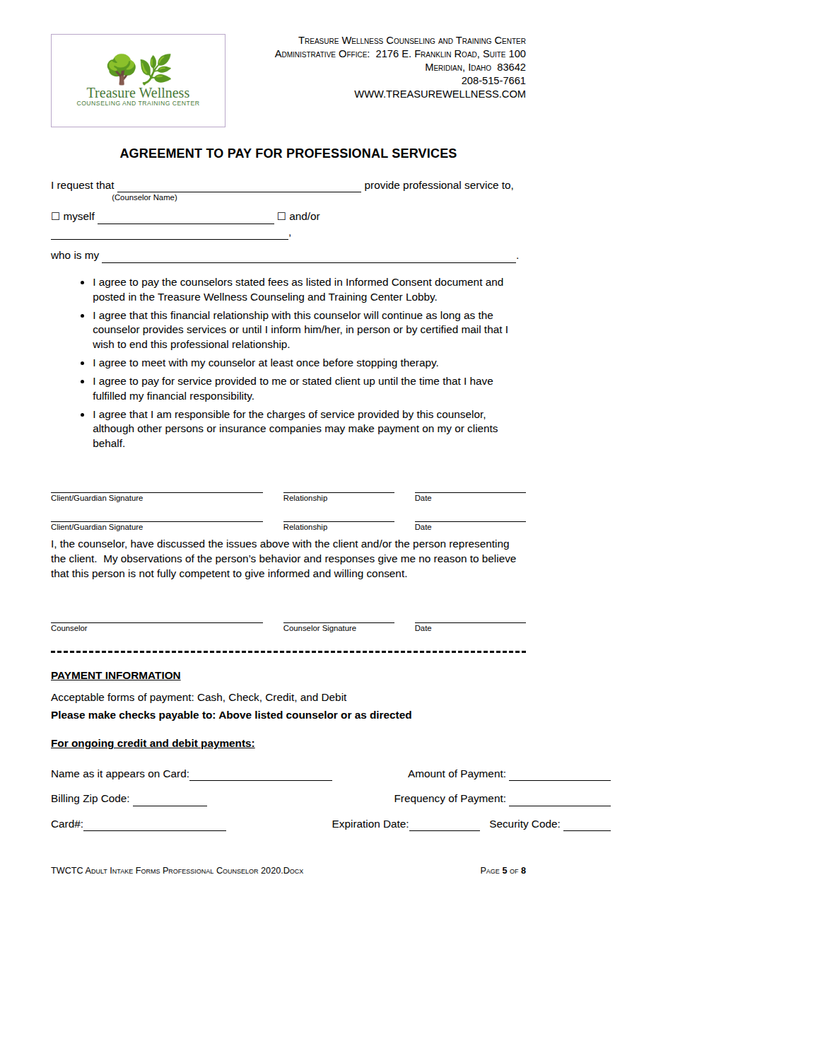🌳🌿
Treasure Wellness
COUNSELING AND TRAINING CENTER
Treasure Wellness Counseling and Training Center
Administrative Office: 2176 E. Franklin Road, Suite 100
Meridian, Idaho 83642
208-515-7661
WWW.TREASUREWELLNESS.COM
AGREEMENT TO PAY FOR PROFESSIONAL SERVICES
I request that provide professional service to,
(Counselor Name)
☐ myself ☐ and/or ,
who is my .
I agree to pay the counselors stated fees as listed in Informed Consent document and posted in the Treasure Wellness Counseling and Training Center Lobby.
I agree that this financial relationship with this counselor will continue as long as the counselor provides services or until I inform him/her, in person or by certified mail that I wish to end this professional relationship.
I agree to meet with my counselor at least once before stopping therapy.
I agree to pay for service provided to me or stated client up until the time that I have fulfilled my financial responsibility.
I agree that I am responsible for the charges of service provided by this counselor, although other persons or insurance companies may make payment on my or clients behalf.
| Client/Guardian Signature | | Relationship | | Date |
| Client/Guardian Signature | | Relationship | | Date |
I, the counselor, have discussed the issues above with the client and/or the person representing the client. My observations of the person’s behavior and responses give me no reason to believe that this person is not fully competent to give informed and willing consent.
| Counselor | | Counselor Signature | | Date |
PAYMENT INFORMATION
Acceptable forms of payment: Cash, Check, Credit, and Debit
Please make checks payable to: Above listed counselor or as directed
For ongoing credit and debit payments:
| Name as it appears on Card: | Amount of Payment: |
| Billing Zip Code: | Frequency of Payment: |
| Card#: | Expiration Date: Security Code: |
TWCTC Adult Intake Forms Professional Counselor 2020.Docx
Page 5 of 8